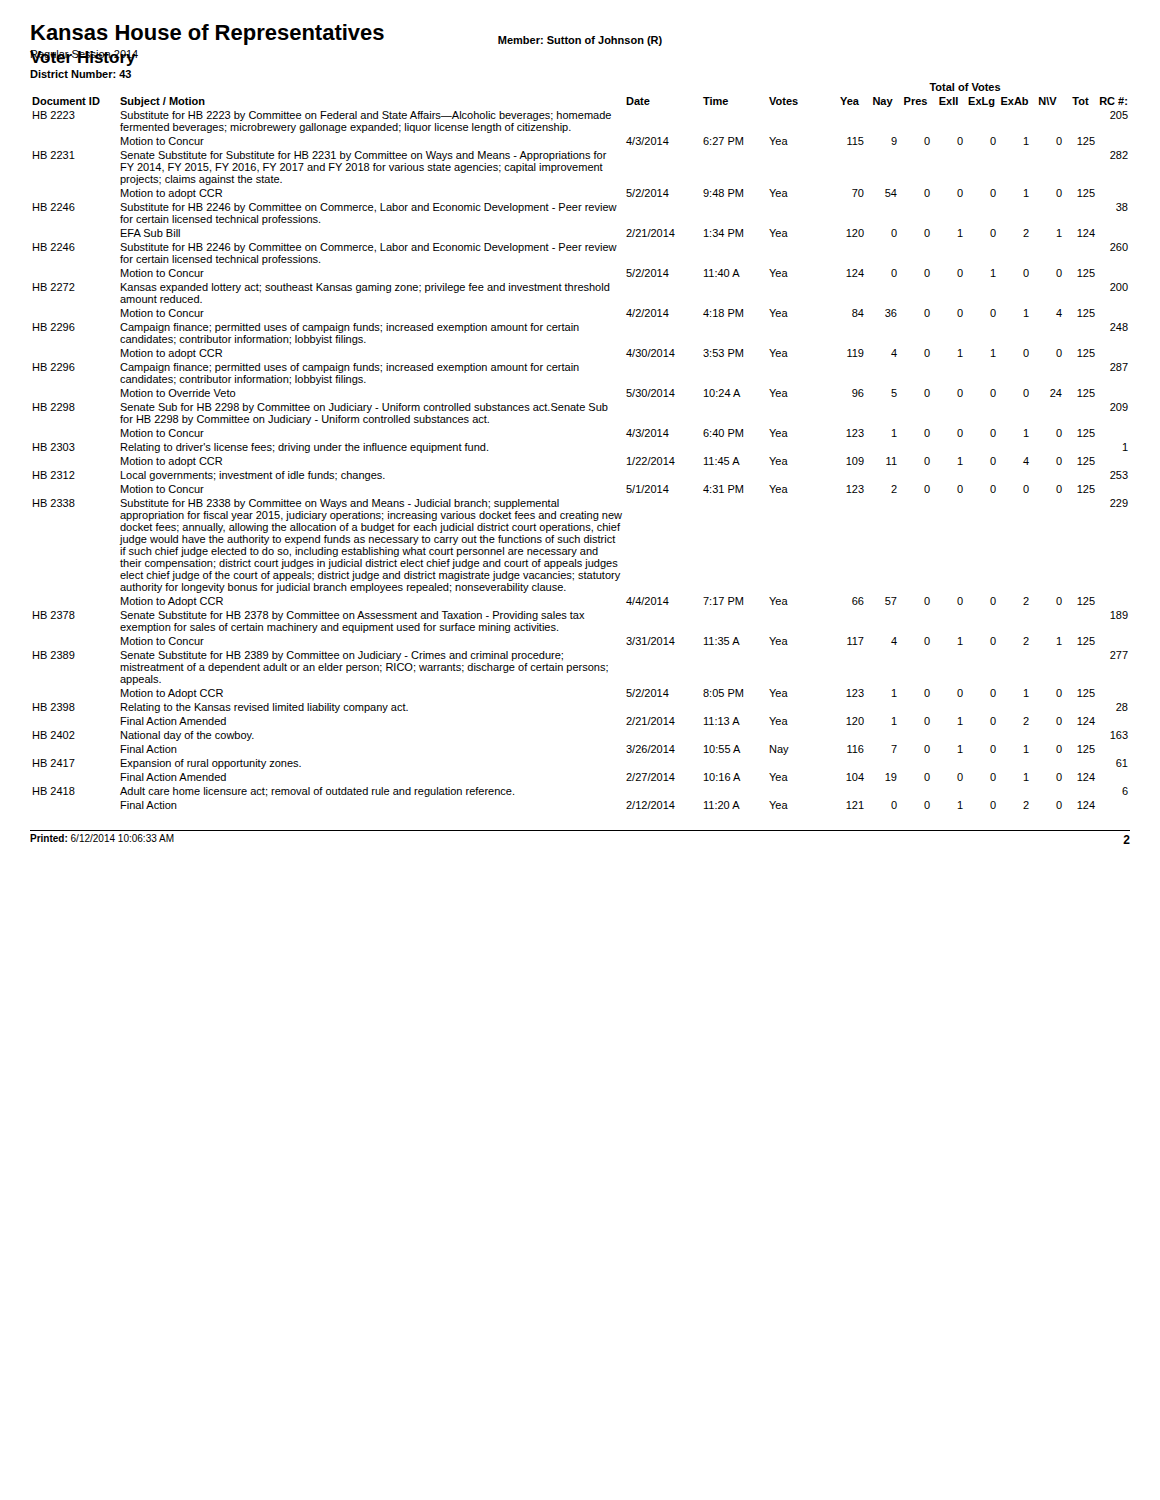Kansas House of Representatives
Voter History
Member: Sutton of Johnson (R)
Regular Session 2014
District Number: 43
| | Total of Votes | |
| Document ID | Subject / Motion | Date | Time | Votes | Yea | Nay | Pres | ExII | ExLg | ExAb | N\V | Tot | RC #: |
| HB 2223 | Substitute for HB 2223 by Committee on Federal and State Affairs—Alcoholic beverages; homemade fermented beverages; microbrewery gallonage expanded; liquor license length of citizenship. | | | | | | | | | | | | 205 |
| | Motion to Concur | 4/3/2014 | 6:27 PM | Yea | 115 | 9 | 0 | 0 | 0 | 1 | 0 | 125 | |
| HB 2231 | Senate Substitute for Substitute for HB 2231 by Committee on Ways and Means - Appropriations for FY 2014, FY 2015, FY 2016, FY 2017 and FY 2018 for various state agencies; capital improvement projects; claims against the state. | | | | | | | | | | | | 282 |
| | Motion to adopt CCR | 5/2/2014 | 9:48 PM | Yea | 70 | 54 | 0 | 0 | 0 | 1 | 0 | 125 | |
| HB 2246 | Substitute for HB 2246 by Committee on Commerce, Labor and Economic Development - Peer review for certain licensed technical professions. | | | | | | | | | | | | 38 |
| | EFA Sub Bill | 2/21/2014 | 1:34 PM | Yea | 120 | 0 | 0 | 1 | 0 | 2 | 1 | 124 | |
| HB 2246 | Substitute for HB 2246 by Committee on Commerce, Labor and Economic Development - Peer review for certain licensed technical professions. | | | | | | | | | | | | 260 |
| | Motion to Concur | 5/2/2014 | 11:40 A | Yea | 124 | 0 | 0 | 0 | 1 | 0 | 0 | 125 | |
| HB 2272 | Kansas expanded lottery act; southeast Kansas gaming zone; privilege fee and investment threshold amount reduced. | | | | | | | | | | | | 200 |
| | Motion to Concur | 4/2/2014 | 4:18 PM | Yea | 84 | 36 | 0 | 0 | 0 | 1 | 4 | 125 | |
| HB 2296 | Campaign finance; permitted uses of campaign funds; increased exemption amount for certain candidates; contributor information; lobbyist filings. | | | | | | | | | | | | 248 |
| | Motion to adopt CCR | 4/30/2014 | 3:53 PM | Yea | 119 | 4 | 0 | 1 | 1 | 0 | 0 | 125 | |
| HB 2296 | Campaign finance; permitted uses of campaign funds; increased exemption amount for certain candidates; contributor information; lobbyist filings. | | | | | | | | | | | | 287 |
| | Motion to Override Veto | 5/30/2014 | 10:24 A | Yea | 96 | 5 | 0 | 0 | 0 | 0 | 24 | 125 | |
| HB 2298 | Senate Sub for HB 2298 by Committee on Judiciary - Uniform controlled substances act.Senate Sub for HB 2298 by Committee on Judiciary - Uniform controlled substances act. | | | | | | | | | | | | 209 |
| | Motion to Concur | 4/3/2014 | 6:40 PM | Yea | 123 | 1 | 0 | 0 | 0 | 1 | 0 | 125 | |
| HB 2303 | Relating to driver's license fees; driving under the influence equipment fund. | | | | | | | | | | | | 1 |
| | Motion to adopt CCR | 1/22/2014 | 11:45 A | Yea | 109 | 11 | 0 | 1 | 0 | 4 | 0 | 125 | |
| HB 2312 | Local governments; investment of idle funds; changes. | | | | | | | | | | | | 253 |
| | Motion to Concur | 5/1/2014 | 4:31 PM | Yea | 123 | 2 | 0 | 0 | 0 | 0 | 0 | 125 | |
| HB 2338 | Substitute for HB 2338 by Committee on Ways and Means - Judicial branch; supplemental appropriation for fiscal year 2015, judiciary operations; increasing various docket fees and creating new docket fees; annually, allowing the allocation of a budget for each judicial district court operations, chief judge would have the authority to expend funds as necessary to carry out the functions of such district if such chief judge elected to do so, including establishing what court personnel are necessary and their compensation; district court judges in judicial district elect chief judge and court of appeals judges elect chief judge of the court of appeals; district judge and district magistrate judge vacancies; statutory authority for longevity bonus for judicial branch employees repealed; nonseverability clause. | | | | | | | | | | | | 229 |
| | Motion to Adopt CCR | 4/4/2014 | 7:17 PM | Yea | 66 | 57 | 0 | 0 | 0 | 2 | 0 | 125 | |
| HB 2378 | Senate Substitute for HB 2378 by Committee on Assessment and Taxation - Providing sales tax exemption for sales of certain machinery and equipment used for surface mining activities. | | | | | | | | | | | | 189 |
| | Motion to Concur | 3/31/2014 | 11:35 A | Yea | 117 | 4 | 0 | 1 | 0 | 2 | 1 | 125 | |
| HB 2389 | Senate Substitute for HB 2389 by Committee on Judiciary - Crimes and criminal procedure; mistreatment of a dependent adult or an elder person; RICO; warrants; discharge of certain persons; appeals. | | | | | | | | | | | | 277 |
| | Motion to Adopt CCR | 5/2/2014 | 8:05 PM | Yea | 123 | 1 | 0 | 0 | 0 | 1 | 0 | 125 | |
| HB 2398 | Relating to the Kansas revised limited liability company act. | | | | | | | | | | | | 28 |
| | Final Action Amended | 2/21/2014 | 11:13 A | Yea | 120 | 1 | 0 | 1 | 0 | 2 | 0 | 124 | |
| HB 2402 | National day of the cowboy. | | | | | | | | | | | | 163 |
| | Final Action | 3/26/2014 | 10:55 A | Nay | 116 | 7 | 0 | 1 | 0 | 1 | 0 | 125 | |
| HB 2417 | Expansion of rural opportunity zones. | | | | | | | | | | | | 61 |
| | Final Action Amended | 2/27/2014 | 10:16 A | Yea | 104 | 19 | 0 | 0 | 0 | 1 | 0 | 124 | |
| HB 2418 | Adult care home licensure act; removal of outdated rule and regulation reference. | | | | | | | | | | | | 6 |
| | Final Action | 2/12/2014 | 11:20 A | Yea | 121 | 0 | 0 | 1 | 0 | 2 | 0 | 124 | |
Printed: 6/12/2014 10:06:33 AM
2